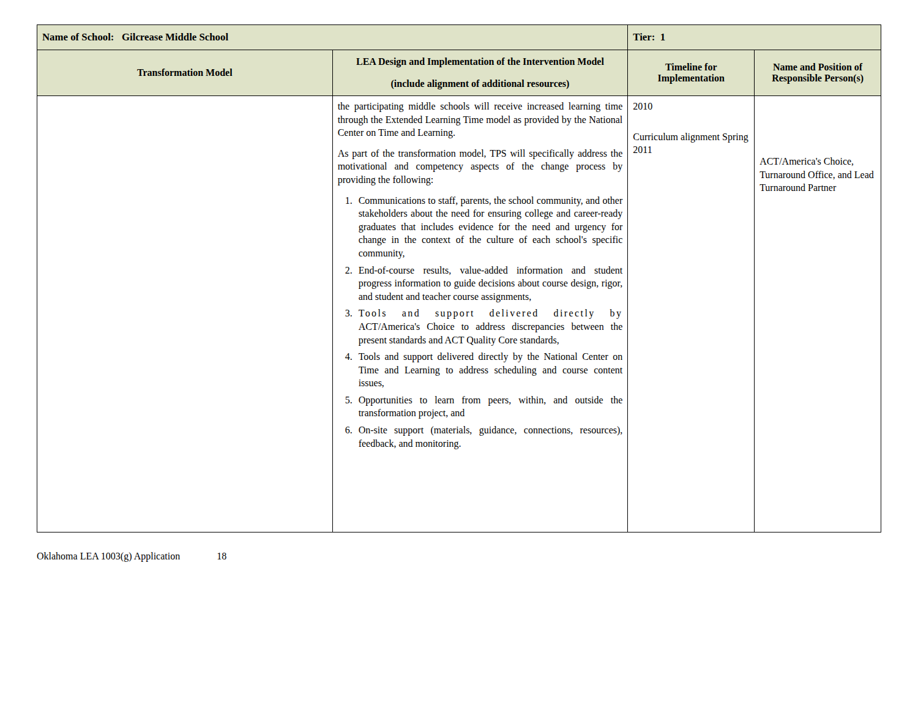| Name of School: Gilcrease Middle School | Tier: 1 |
| Transformation Model | LEA Design and Implementation of the Intervention Model (include alignment of additional resources) | Timeline for Implementation | Name and Position of Responsible Person(s) |
| | the participating middle schools will receive increased learning time through the Extended Learning Time model as provided by the National Center on Time and Learning. As part of the transformation model, TPS will specifically address the motivational and competency aspects of the change process by providing the following: Communications to staff, parents, the school community, and other stakeholders about the need for ensuring college and career-ready graduates that includes evidence for the need and urgency for change in the context of the culture of each school's specific community, End-of-course results, value-added information and student progress information to guide decisions about course design, rigor, and student and teacher course assignments, Tools and support delivered directly by ACT/America's Choice to address discrepancies between the present standards and ACT Quality Core standards, Tools and support delivered directly by the National Center on Time and Learning to address scheduling and course content issues, Opportunities to learn from peers, within, and outside the transformation project, and On-site support (materials, guidance, connections, resources), feedback, and monitoring. | 2010 Curriculum alignment Spring 2011 | ACT/America's Choice, Turnaround Office, and Lead Turnaround Partner |
Oklahoma LEA 1003(g) Application18